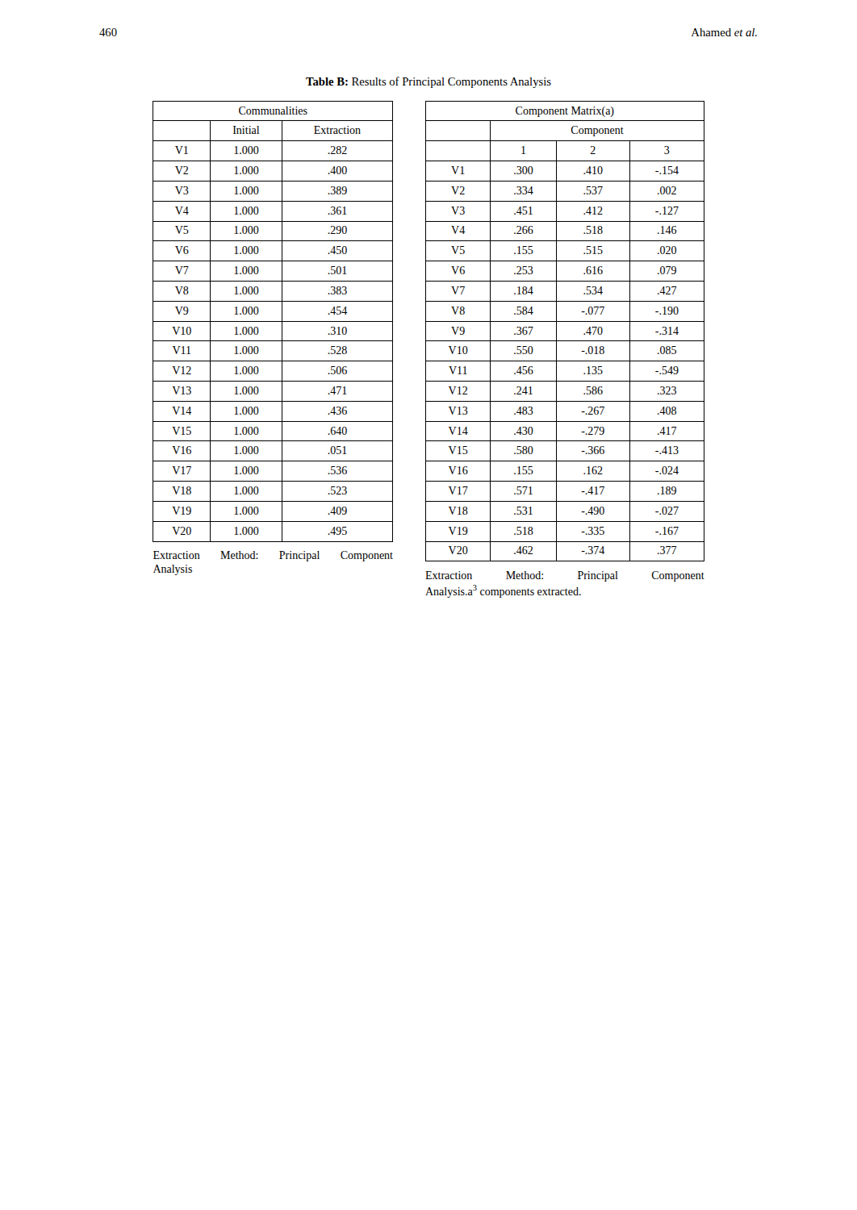460 Ahamed et al.
Table B: Results of Principal Components Analysis
| Communalities |
| --- |
| | Initial | Extraction |
| V1 | 1.000 | .282 |
| V2 | 1.000 | .400 |
| V3 | 1.000 | .389 |
| V4 | 1.000 | .361 |
| V5 | 1.000 | .290 |
| V6 | 1.000 | .450 |
| V7 | 1.000 | .501 |
| V8 | 1.000 | .383 |
| V9 | 1.000 | .454 |
| V10 | 1.000 | .310 |
| V11 | 1.000 | .528 |
| V12 | 1.000 | .506 |
| V13 | 1.000 | .471 |
| V14 | 1.000 | .436 |
| V15 | 1.000 | .640 |
| V16 | 1.000 | .051 |
| V17 | 1.000 | .536 |
| V18 | 1.000 | .523 |
| V19 | 1.000 | .409 |
| V20 | 1.000 | .495 |
Extraction Method: Principal Component
Analysis
| Component Matrix(a) |
| --- |
| | Component |
| | 1 | 2 | 3 |
| V1 | .300 | .410 | -.154 |
| V2 | .334 | .537 | .002 |
| V3 | .451 | .412 | -.127 |
| V4 | .266 | .518 | .146 |
| V5 | .155 | .515 | .020 |
| V6 | .253 | .616 | .079 |
| V7 | .184 | .534 | .427 |
| V8 | .584 | -.077 | -.190 |
| V9 | .367 | .470 | -.314 |
| V10 | .550 | -.018 | .085 |
| V11 | .456 | .135 | -.549 |
| V12 | .241 | .586 | .323 |
| V13 | .483 | -.267 | .408 |
| V14 | .430 | -.279 | .417 |
| V15 | .580 | -.366 | -.413 |
| V16 | .155 | .162 | -.024 |
| V17 | .571 | -.417 | .189 |
| V18 | .531 | -.490 | -.027 |
| V19 | .518 | -.335 | -.167 |
| V20 | .462 | -.374 | .377 |
Extraction Method: Principal Component
Analysis.a3 components extracted.